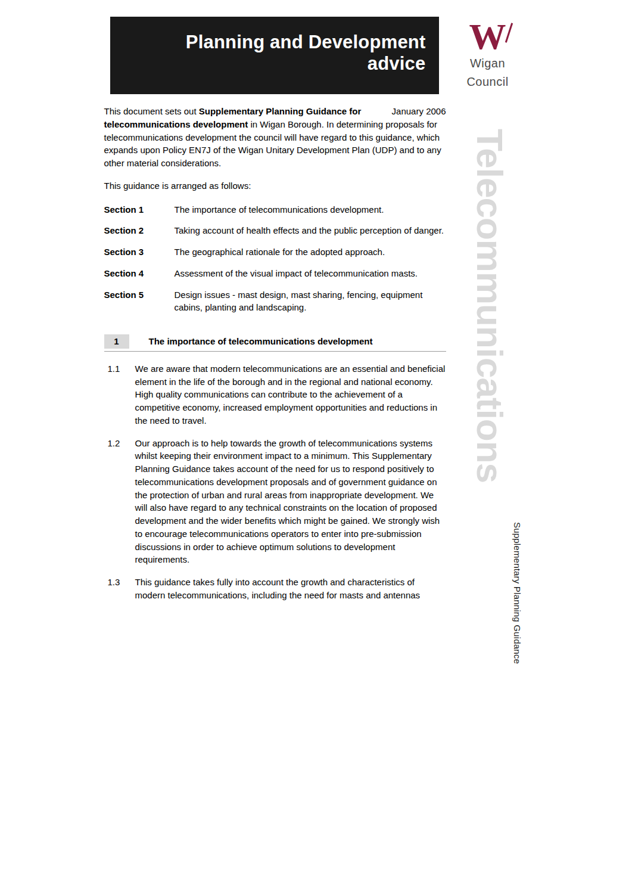Planning and Development
advice
W Wigan Council
January 2006
This document sets out Supplementary Planning Guidance for telecommunications development in Wigan Borough. In determining proposals for telecommunications development the council will have regard to this guidance, which expands upon Policy EN7J of the Wigan Unitary Development Plan (UDP) and to any other material considerations.
This guidance is arranged as follows:
Section 1
The importance of telecommunications development.
Section 2
Taking account of health effects and the public perception of danger.
Section 3
The geographical rationale for the adopted approach.
Section 4
Assessment of the visual impact of telecommunication masts.
Section 5
Design issues - mast design, mast sharing, fencing, equipment cabins, planting and landscaping.
1 The importance of telecommunications development
1.1
We are aware that modern telecommunications are an essential and beneficial element in the life of the borough and in the regional and national economy. High quality communications can contribute to the achievement of a competitive economy, increased employment opportunities and reductions in the need to travel.
1.2
Our approach is to help towards the growth of telecommunications systems whilst keeping their environment impact to a minimum. This Supplementary Planning Guidance takes account of the need for us to respond positively to telecommunications development proposals and of government guidance on the protection of urban and rural areas from inappropriate development. We will also have regard to any technical constraints on the location of proposed development and the wider benefits which might be gained. We strongly wish to encourage telecommunications operators to enter into pre-submission discussions in order to achieve optimum solutions to development requirements.
1.3
This guidance takes fully into account the growth and characteristics of modern telecommunications, including the need for masts and antennas
Telecommunications Supplementary Planning Guidance